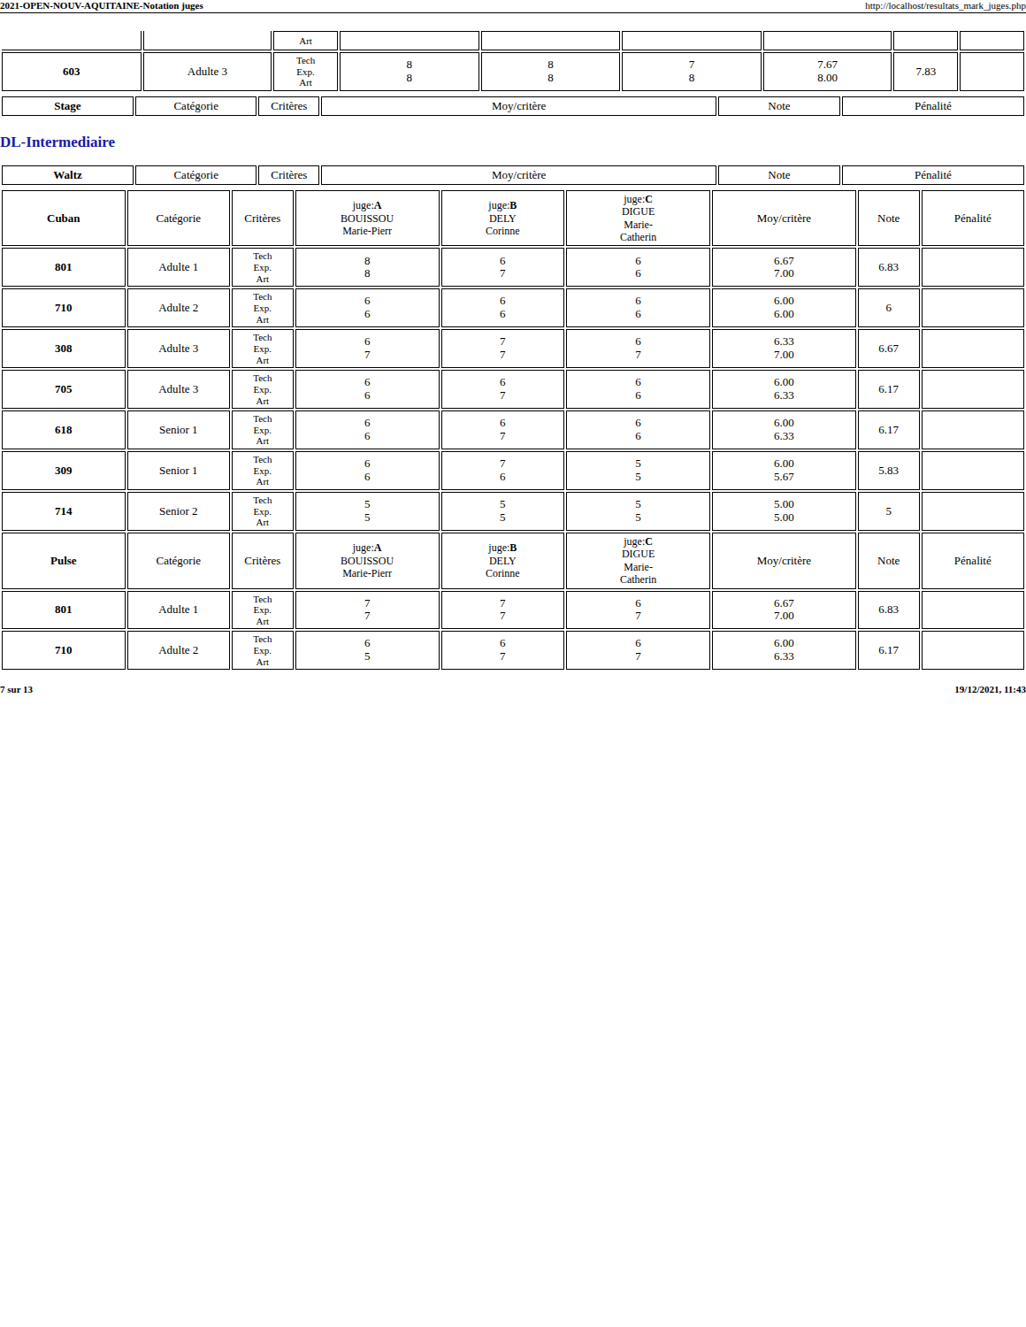2021-OPEN-NOUV-AQUITAINE-Notation juges
http://localhost/resultats_mark_juges.php
| | | Art | | | | | | |
| 603 | Adulte 3 | Tech Exp. Art | 8 8 | 8 8 | 7 8 | 7.67 8.00 | 7.83 | |
| Stage | Catégorie | Critères | Moy/critère | Note | Pénalité |
DL-Intermediaire
| Waltz | Catégorie | Critères | Moy/critère | Note | Pénalité |
| Cuban | Catégorie | Critères | juge: A BOUISSOU Marie-Pierr | juge: B DELY Corinne | juge: C DIGUE Marie- Catherin | Moy/critère | Note | Pénalité |
| 801 | Adulte 1 | Tech Exp. Art | 8 8 | 6 7 | 6 6 | 6.67 7.00 | 6.83 | |
| 710 | Adulte 2 | Tech Exp. Art | 6 6 | 6 6 | 6 6 | 6.00 6.00 | 6 | |
| 308 | Adulte 3 | Tech Exp. Art | 6 7 | 7 7 | 6 7 | 6.33 7.00 | 6.67 | |
| 705 | Adulte 3 | Tech Exp. Art | 6 6 | 6 7 | 6 6 | 6.00 6.33 | 6.17 | |
| 618 | Senior 1 | Tech Exp. Art | 6 6 | 6 7 | 6 6 | 6.00 6.33 | 6.17 | |
| 309 | Senior 1 | Tech Exp. Art | 6 6 | 7 6 | 5 5 | 6.00 5.67 | 5.83 | |
| 714 | Senior 2 | Tech Exp. Art | 5 5 | 5 5 | 5 5 | 5.00 5.00 | 5 | |
| Pulse | Catégorie | Critères | juge: A BOUISSOU Marie-Pierr | juge: B DELY Corinne | juge: C DIGUE Marie- Catherin | Moy/critère | Note | Pénalité |
| 801 | Adulte 1 | Tech Exp. Art | 7 7 | 7 7 | 6 7 | 6.67 7.00 | 6.83 | |
| 710 | Adulte 2 | Tech Exp. Art | 6 5 | 6 7 | 6 7 | 6.00 6.33 | 6.17 | |
7 sur 13
19/12/2021, 11:43